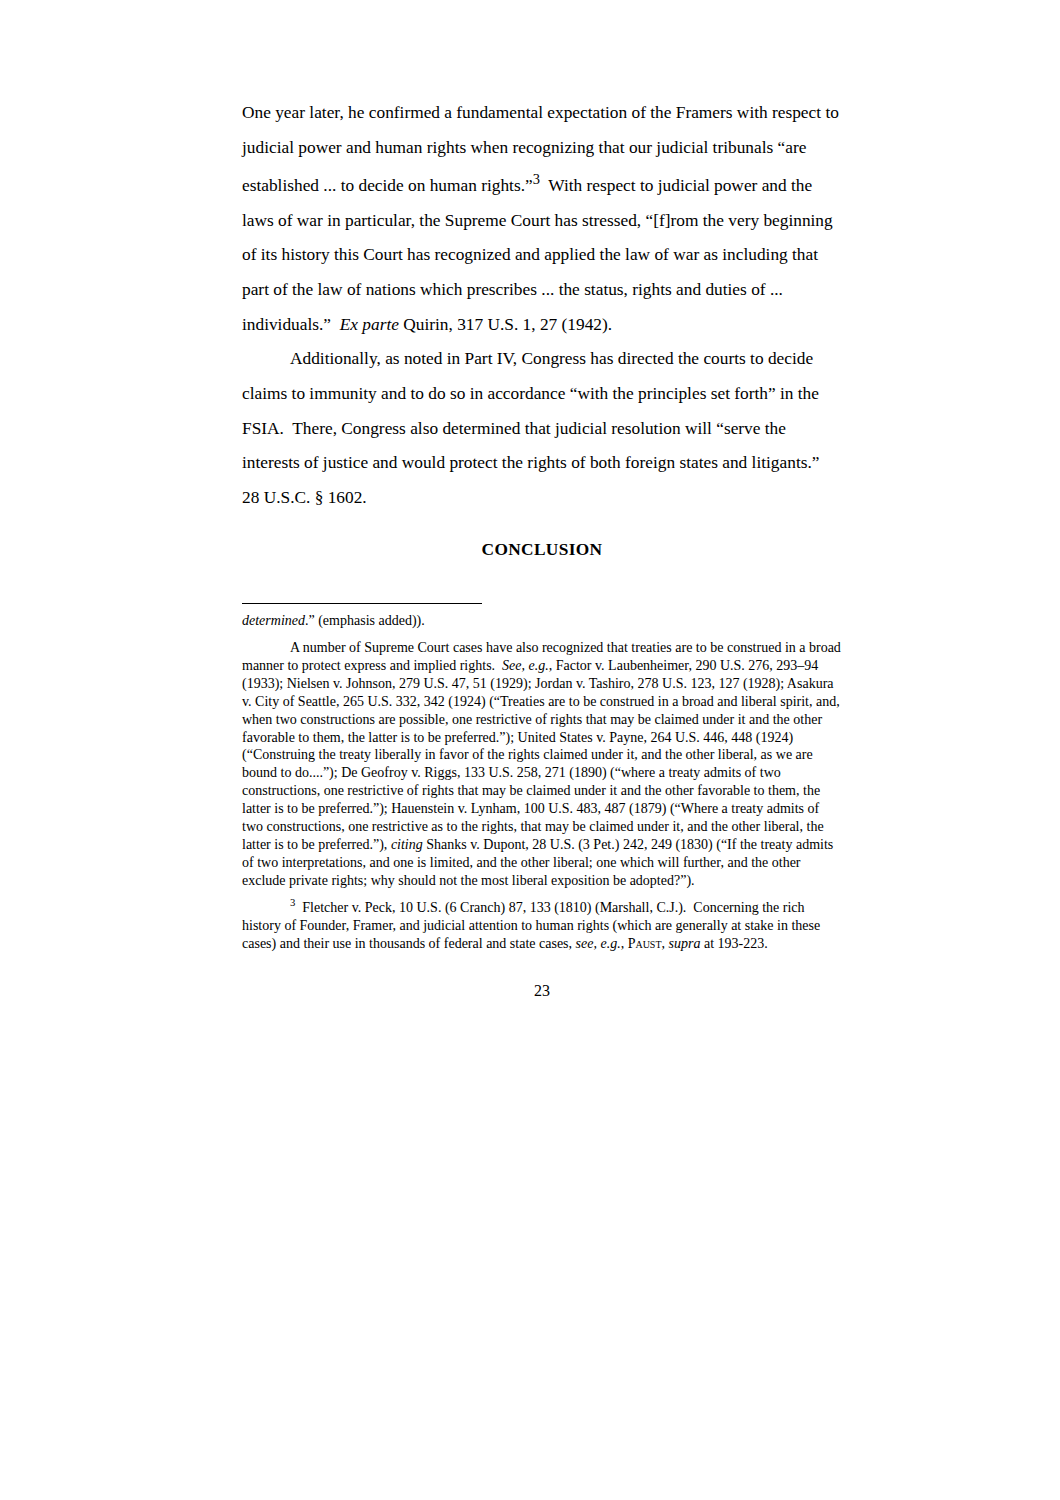One year later, he confirmed a fundamental expectation of the Framers with respect to judicial power and human rights when recognizing that our judicial tribunals “are established ... to decide on human rights.”3 With respect to judicial power and the laws of war in particular, the Supreme Court has stressed, “[f]rom the very beginning of its history this Court has recognized and applied the law of war as including that part of the law of nations which prescribes ... the status, rights and duties of ... individuals.” Ex parte Quirin, 317 U.S. 1, 27 (1942).
Additionally, as noted in Part IV, Congress has directed the courts to decide claims to immunity and to do so in accordance “with the principles set forth” in the FSIA. There, Congress also determined that judicial resolution will “serve the interests of justice and would protect the rights of both foreign states and litigants.” 28 U.S.C. § 1602.
CONCLUSION
determined.” (emphasis added)).
A number of Supreme Court cases have also recognized that treaties are to be construed in a broad manner to protect express and implied rights. See, e.g., Factor v. Laubenheimer, 290 U.S. 276, 293–94 (1933); Nielsen v. Johnson, 279 U.S. 47, 51 (1929); Jordan v. Tashiro, 278 U.S. 123, 127 (1928); Asakura v. City of Seattle, 265 U.S. 332, 342 (1924) (“Treaties are to be construed in a broad and liberal spirit, and, when two constructions are possible, one restrictive of rights that may be claimed under it and the other favorable to them, the latter is to be preferred.”); United States v. Payne, 264 U.S. 446, 448 (1924) (“Construing the treaty liberally in favor of the rights claimed under it, and the other liberal, as we are bound to do....”); De Geofroy v. Riggs, 133 U.S. 258, 271 (1890) (“where a treaty admits of two constructions, one restrictive of rights that may be claimed under it and the other favorable to them, the latter is to be preferred.”); Hauenstein v. Lynham, 100 U.S. 483, 487 (1879) (“Where a treaty admits of two constructions, one restrictive as to the rights, that may be claimed under it, and the other liberal, the latter is to be preferred.”), citing Shanks v. Dupont, 28 U.S. (3 Pet.) 242, 249 (1830) (“If the treaty admits of two interpretations, and one is limited, and the other liberal; one which will further, and the other exclude private rights; why should not the most liberal exposition be adopted?”).
3 Fletcher v. Peck, 10 U.S. (6 Cranch) 87, 133 (1810) (Marshall, C.J.). Concerning the rich history of Founder, Framer, and judicial attention to human rights (which are generally at stake in these cases) and their use in thousands of federal and state cases, see, e.g., Paust, supra at 193-223.
23